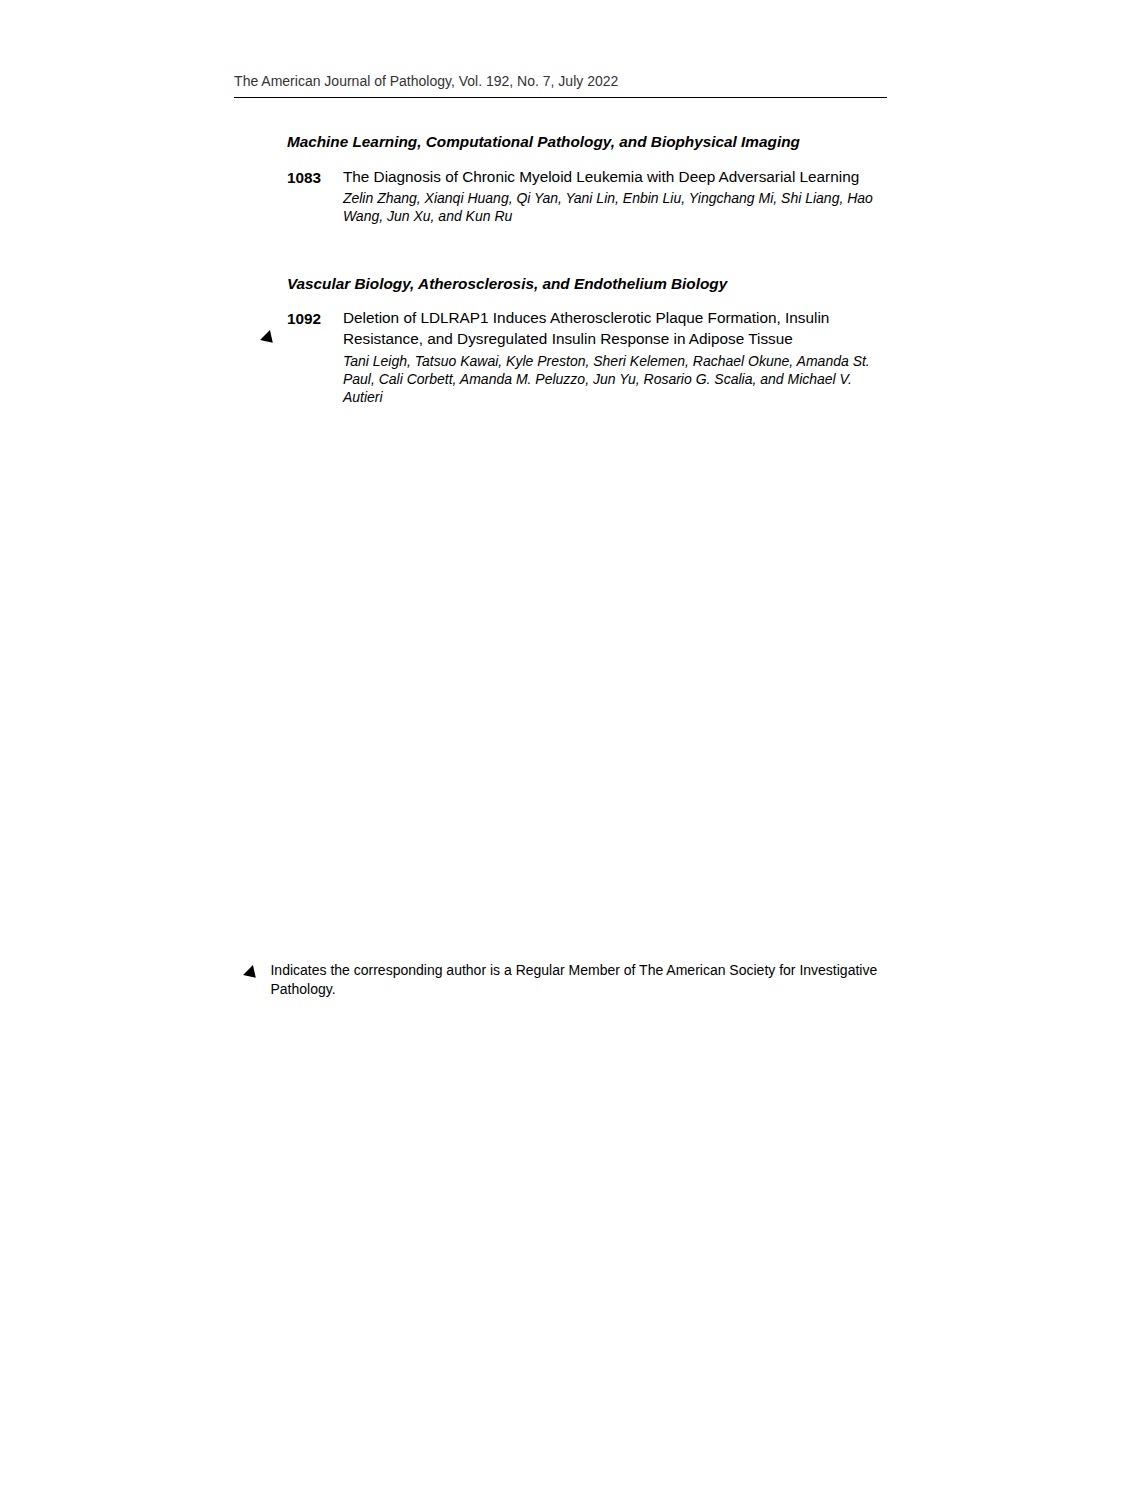The American Journal of Pathology, Vol. 192, No. 7, July 2022
Machine Learning, Computational Pathology, and Biophysical Imaging
1083
The Diagnosis of Chronic Myeloid Leukemia with Deep Adversarial Learning
Zelin Zhang, Xianqi Huang, Qi Yan, Yani Lin, Enbin Liu, Yingchang Mi, Shi Liang, Hao Wang, Jun Xu, and Kun Ru
Vascular Biology, Atherosclerosis, and Endothelium Biology
1092
Deletion of LDLRAP1 Induces Atherosclerotic Plaque Formation, Insulin Resistance, and Dysregulated Insulin Response in Adipose Tissue
Tani Leigh, Tatsuo Kawai, Kyle Preston, Sheri Kelemen, Rachael Okune, Amanda St. Paul, Cali Corbett, Amanda M. Peluzzo, Jun Yu, Rosario G. Scalia, and Michael V. Autieri
Indicates the corresponding author is a Regular Member of The American Society for Investigative Pathology.